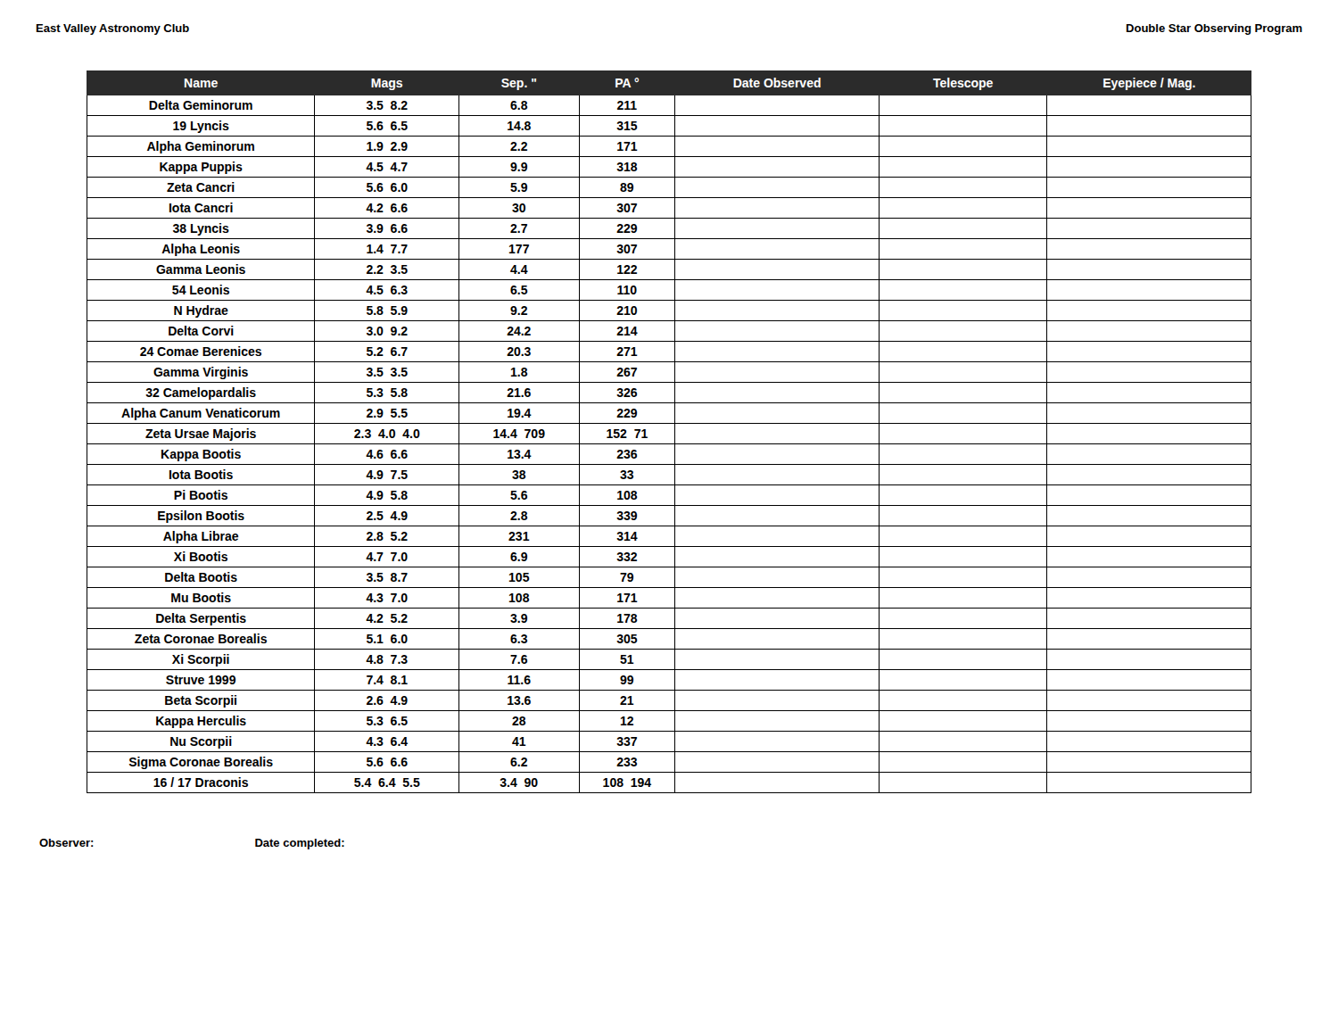East Valley Astronomy Club Double Star Observing Program
| Name | Mags | Sep. " | PA ° | Date Observed | Telescope | Eyepiece / Mag. |
| --- | --- | --- | --- | --- | --- | --- |
| Delta Geminorum | 3.5 8.2 | 6.8 | 211 | | | |
| 19 Lyncis | 5.6 6.5 | 14.8 | 315 | | | |
| Alpha Geminorum | 1.9 2.9 | 2.2 | 171 | | | |
| Kappa Puppis | 4.5 4.7 | 9.9 | 318 | | | |
| Zeta Cancri | 5.6 6.0 | 5.9 | 89 | | | |
| Iota Cancri | 4.2 6.6 | 30 | 307 | | | |
| 38 Lyncis | 3.9 6.6 | 2.7 | 229 | | | |
| Alpha Leonis | 1.4 7.7 | 177 | 307 | | | |
| Gamma Leonis | 2.2 3.5 | 4.4 | 122 | | | |
| 54 Leonis | 4.5 6.3 | 6.5 | 110 | | | |
| N Hydrae | 5.8 5.9 | 9.2 | 210 | | | |
| Delta Corvi | 3.0 9.2 | 24.2 | 214 | | | |
| 24 Comae Berenices | 5.2 6.7 | 20.3 | 271 | | | |
| Gamma Virginis | 3.5 3.5 | 1.8 | 267 | | | |
| 32 Camelopardalis | 5.3 5.8 | 21.6 | 326 | | | |
| Alpha Canum Venaticorum | 2.9 5.5 | 19.4 | 229 | | | |
| Zeta Ursae Majoris | 2.3 4.0 4.0 | 14.4 709 | 152 71 | | | |
| Kappa Bootis | 4.6 6.6 | 13.4 | 236 | | | |
| Iota Bootis | 4.9 7.5 | 38 | 33 | | | |
| Pi Bootis | 4.9 5.8 | 5.6 | 108 | | | |
| Epsilon Bootis | 2.5 4.9 | 2.8 | 339 | | | |
| Alpha Librae | 2.8 5.2 | 231 | 314 | | | |
| Xi Bootis | 4.7 7.0 | 6.9 | 332 | | | |
| Delta Bootis | 3.5 8.7 | 105 | 79 | | | |
| Mu Bootis | 4.3 7.0 | 108 | 171 | | | |
| Delta Serpentis | 4.2 5.2 | 3.9 | 178 | | | |
| Zeta Coronae Borealis | 5.1 6.0 | 6.3 | 305 | | | |
| Xi Scorpii | 4.8 7.3 | 7.6 | 51 | | | |
| Struve 1999 | 7.4 8.1 | 11.6 | 99 | | | |
| Beta Scorpii | 2.6 4.9 | 13.6 | 21 | | | |
| Kappa Herculis | 5.3 6.5 | 28 | 12 | | | |
| Nu Scorpii | 4.3 6.4 | 41 | 337 | | | |
| Sigma Coronae Borealis | 5.6 6.6 | 6.2 | 233 | | | |
| 16 / 17 Draconis | 5.4 6.4 5.5 | 3.4 90 | 108 194 | | | |
Observer: Date completed: